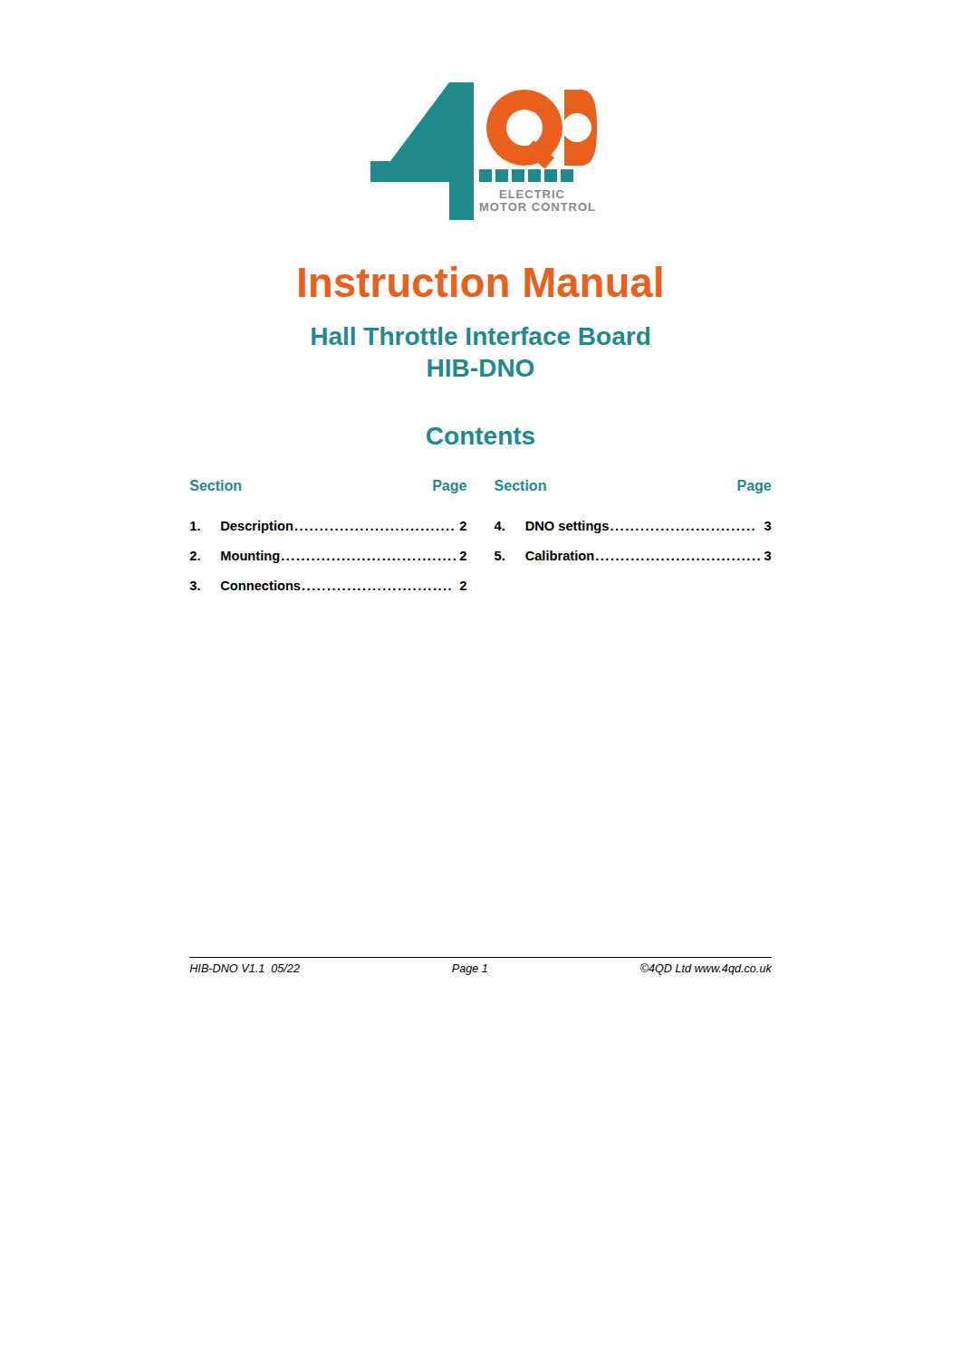ELECTRIC MOTOR CONTROL
Instruction Manual
Hall Throttle Interface Board
HIB-DNO
Contents
Section Page
1. Description ................................ 2
2. Mounting .................................... 2
3. Connections .............................. 2
Section Page
4. DNO settings ............................. 3
5. Calibration .................................. 3
HIB-DNO V1.1 05/22
Page 1
©4QD Ltd www.4qd.co.uk